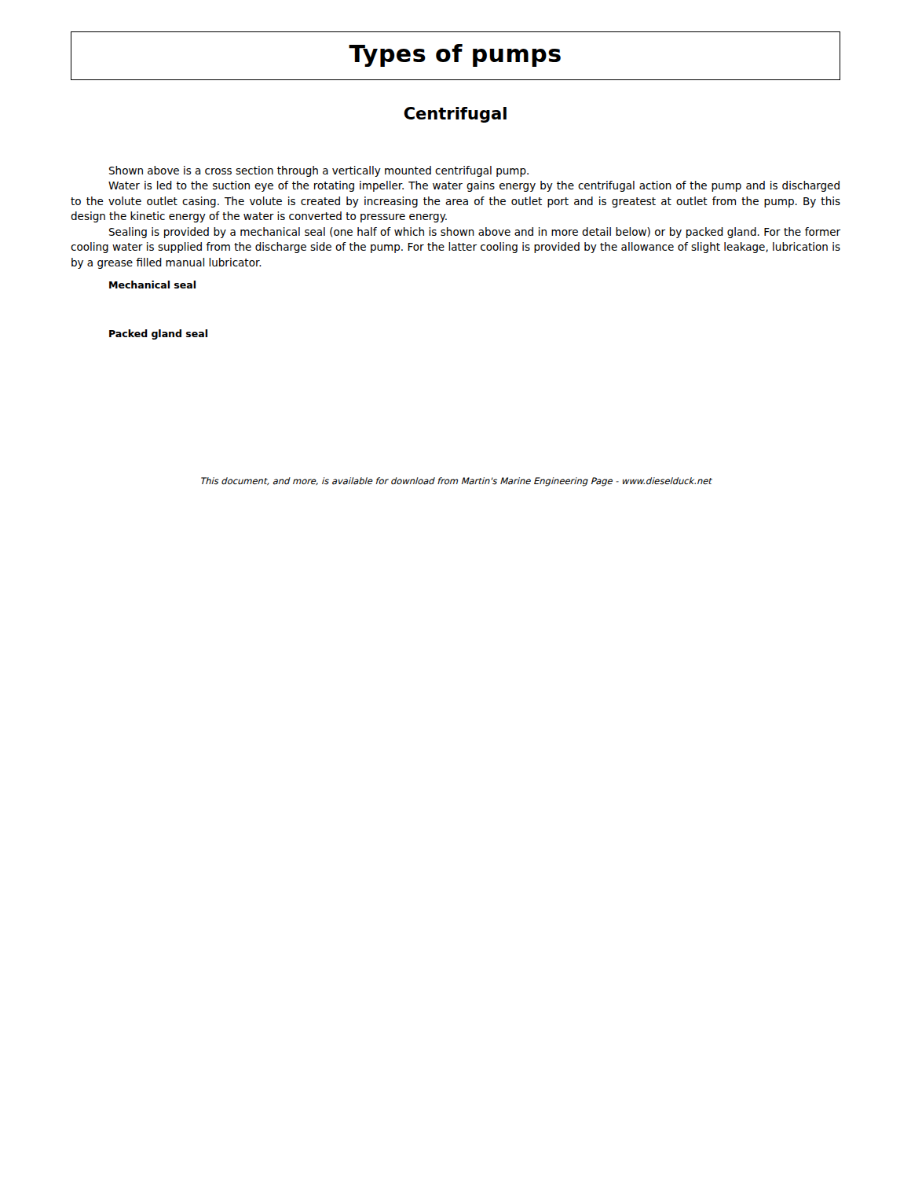Types of pumps
Centrifugal
Shown above is a cross section through a vertically mounted centrifugal pump.
Water is led to the suction eye of the rotating impeller. The water gains energy by the centrifugal action of the pump and is discharged to the volute outlet casing. The volute is created by increasing the area of the outlet port and is greatest at outlet from the pump. By this design the kinetic energy of the water is converted to pressure energy.
Sealing is provided by a mechanical seal (one half of which is shown above and in more detail below) or by packed gland. For the former cooling water is supplied from the discharge side of the pump. For the latter cooling is provided by the allowance of slight leakage, lubrication is by a grease filled manual lubricator.
Mechanical seal
Packed gland seal
This document, and more, is available for download from Martin's Marine Engineering Page - www.dieselduck.net